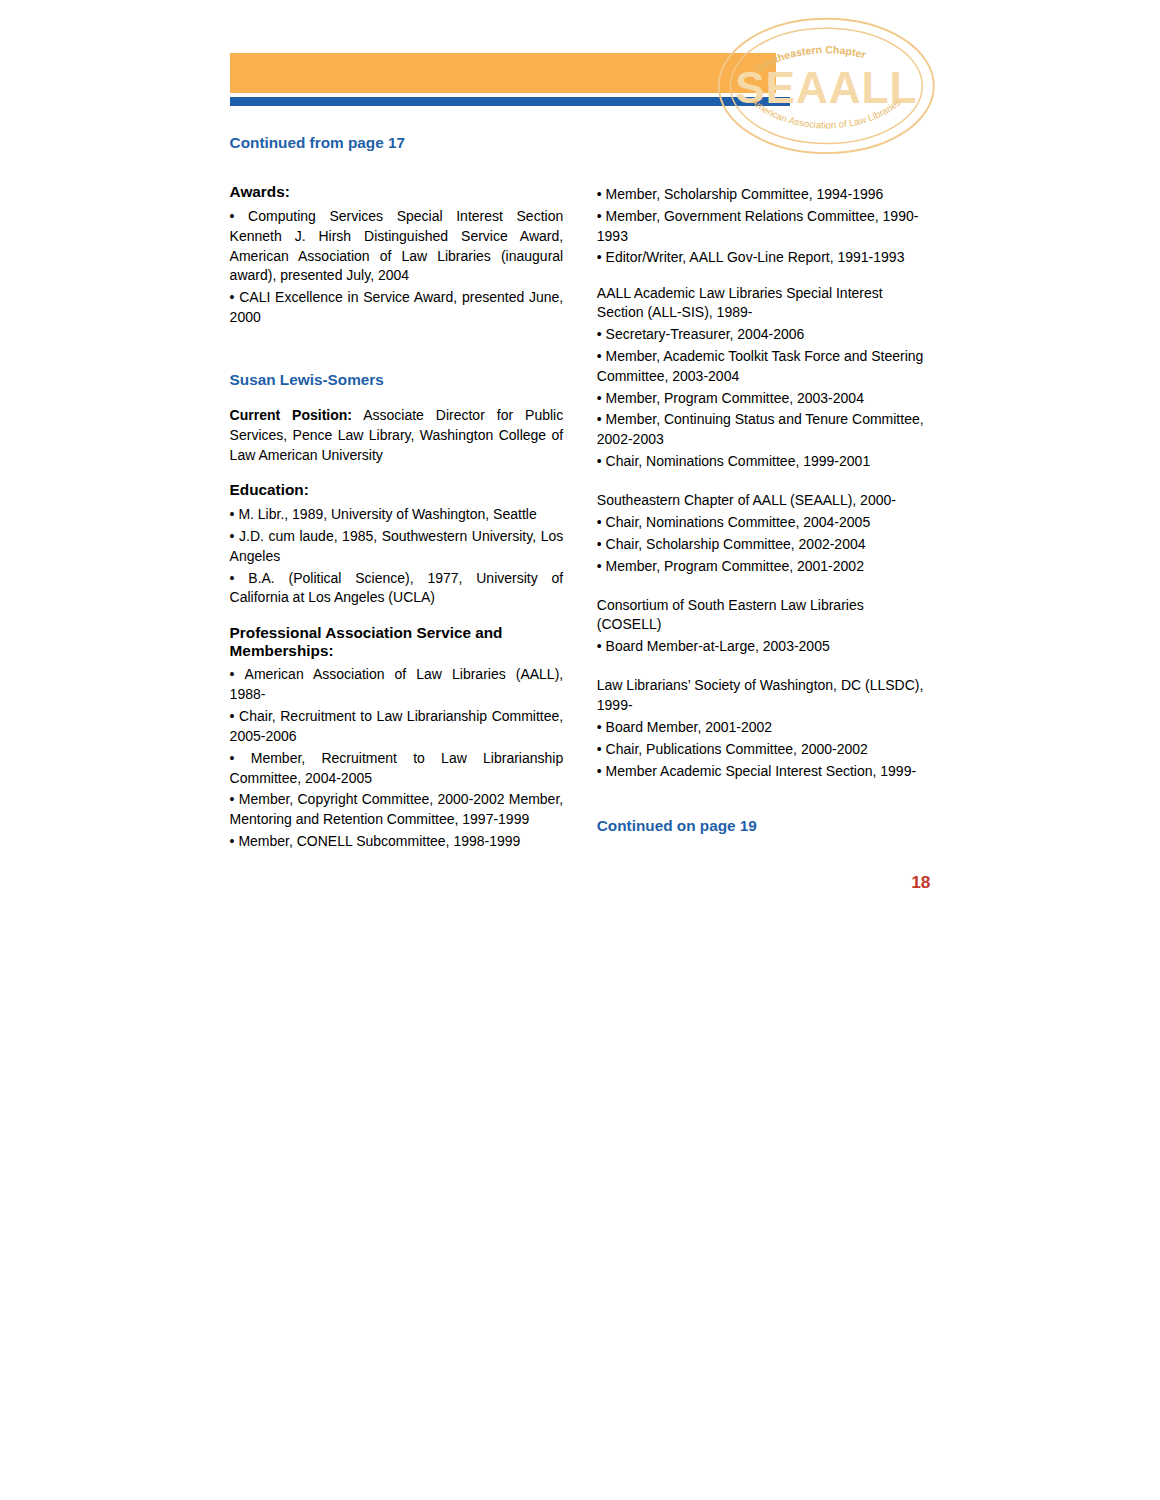SEAALL Southeastern Chapter American Association of Law Libraries
Continued from page 17
Awards:
Computing Services Special Interest Section Kenneth J. Hirsh Distinguished Service Award, American Association of Law Libraries (inaugural award), presented July, 2004
CALI Excellence in Service Award, presented June, 2000
Susan Lewis-Somers
Current Position: Associate Director for Public Services, Pence Law Library, Washington College of Law American University
Education:
M. Libr., 1989, University of Washington, Seattle
J.D. cum laude, 1985, Southwestern University, Los Angeles
B.A. (Political Science), 1977, University of California at Los Angeles (UCLA)
Professional Association Service and Memberships:
American Association of Law Libraries (AALL), 1988-
Chair, Recruitment to Law Librarianship Committee, 2005-2006
Member, Recruitment to Law Librarianship Committee, 2004-2005
Member, Copyright Committee, 2000-2002 Member, Mentoring and Retention Committee, 1997-1999
Member, CONELL Subcommittee, 1998-1999
Member, Scholarship Committee, 1994-1996
Member, Government Relations Committee, 1990-1993
Editor/Writer, AALL Gov-Line Report, 1991-1993
AALL Academic Law Libraries Special Interest Section (ALL-SIS), 1989-
Secretary-Treasurer, 2004-2006
Member, Academic Toolkit Task Force and Steering Committee, 2003-2004
Member, Program Committee, 2003-2004
Member, Continuing Status and Tenure Committee, 2002-2003
Chair, Nominations Committee, 1999-2001
Southeastern Chapter of AALL (SEAALL), 2000-
Chair, Nominations Committee, 2004-2005
Chair, Scholarship Committee, 2002-2004
Member, Program Committee, 2001-2002
Consortium of South Eastern Law Libraries (COSELL)
Board Member-at-Large, 2003-2005
Law Librarians’ Society of Washington, DC (LLSDC), 1999-
Board Member, 2001-2002
Chair, Publications Committee, 2000-2002
Member Academic Special Interest Section, 1999-
Continued on page 19
18